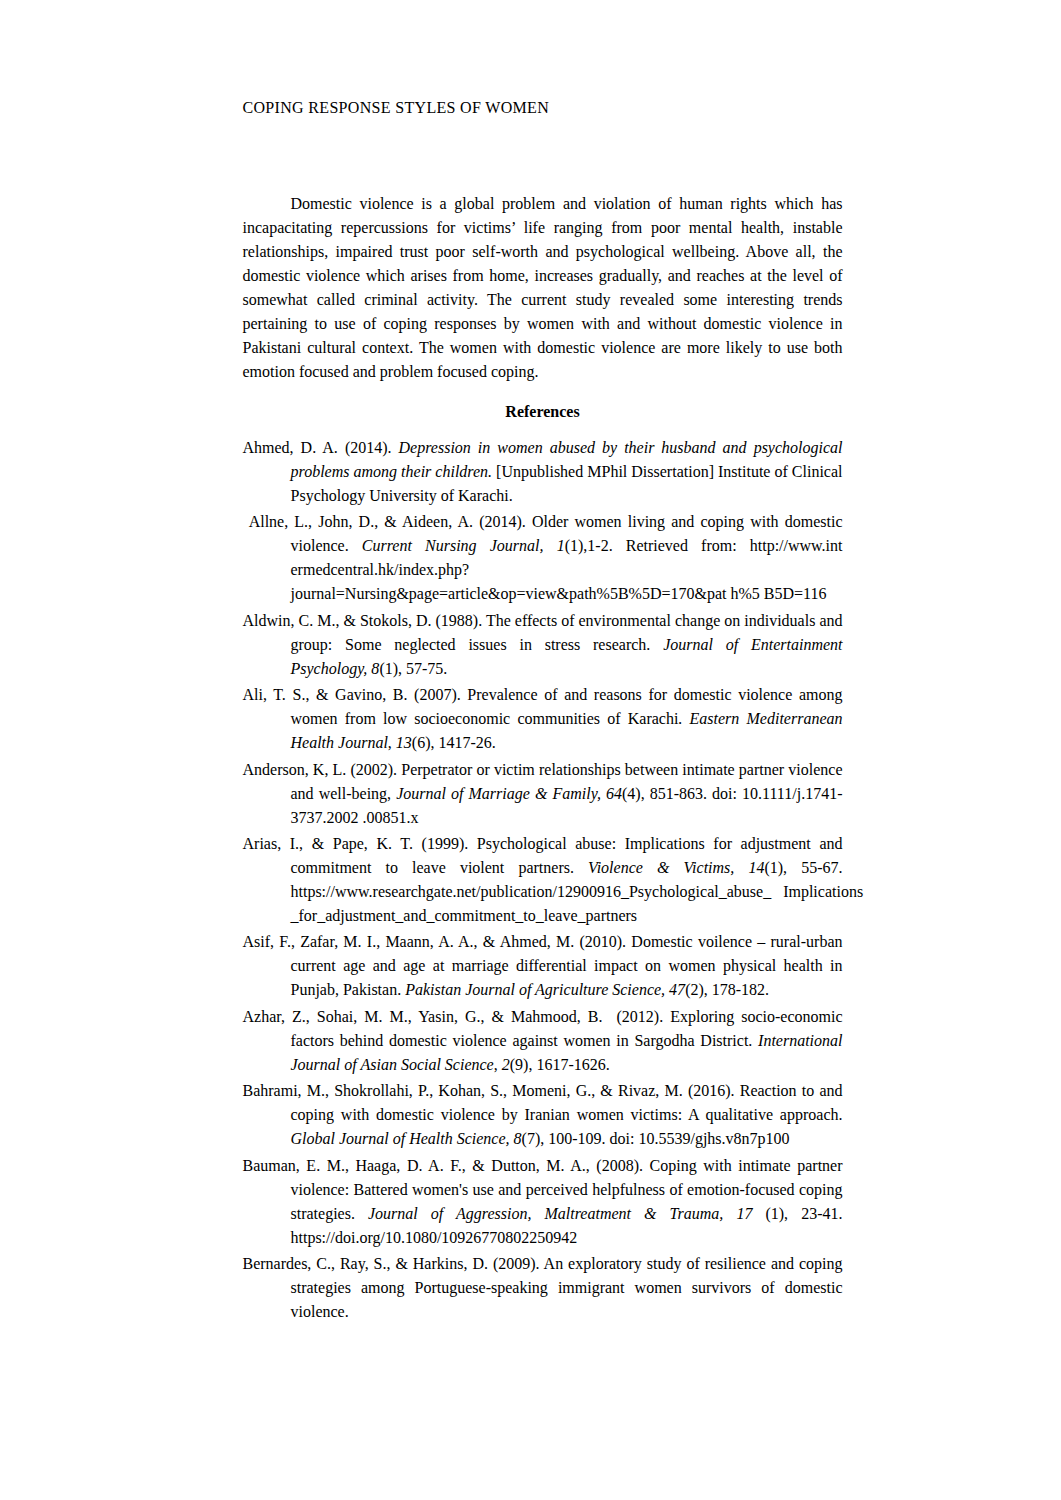COPING RESPONSE STYLES OF WOMEN
Domestic violence is a global problem and violation of human rights which has incapacitating repercussions for victims’ life ranging from poor mental health, instable relationships, impaired trust poor self-worth and psychological wellbeing. Above all, the domestic violence which arises from home, increases gradually, and reaches at the level of somewhat called criminal activity. The current study revealed some interesting trends pertaining to use of coping responses by women with and without domestic violence in Pakistani cultural context. The women with domestic violence are more likely to use both emotion focused and problem focused coping.
References
Ahmed, D. A. (2014). Depression in women abused by their husband and psychological problems among their children. [Unpublished MPhil Dissertation] Institute of Clinical Psychology University of Karachi.
Allne, L., John, D., & Aideen, A. (2014). Older women living and coping with domestic violence. Current Nursing Journal, 1(1),1-2. Retrieved from: http://www.int ermedcentral.hk/index.php?journal=Nursing&page=article&op=view&path%5B%5D=170&pat h%5 B5D=116
Aldwin, C. M., & Stokols, D. (1988). The effects of environmental change on individuals and group: Some neglected issues in stress research. Journal of Entertainment Psychology, 8(1), 57-75.
Ali, T. S., & Gavino, B. (2007). Prevalence of and reasons for domestic violence among women from low socioeconomic communities of Karachi. Eastern Mediterranean Health Journal, 13(6), 1417-26.
Anderson, K, L. (2002). Perpetrator or victim relationships between intimate partner violence and well-being, Journal of Marriage & Family, 64(4), 851-863. doi: 10.1111/j.1741-3737.2002 .00851.x
Arias, I., & Pape, K. T. (1999). Psychological abuse: Implications for adjustment and commitment to leave violent partners. Violence & Victims, 14(1), 55-67. https://www.researchgate.net/publication/12900916_Psychological_abuse_ Implications _for_adjustment_and_commitment_to_leave_partners
Asif, F., Zafar, M. I., Maann, A. A., & Ahmed, M. (2010). Domestic voilence – rural-urban current age and age at marriage differential impact on women physical health in Punjab, Pakistan. Pakistan Journal of Agriculture Science, 47(2), 178-182.
Azhar, Z., Sohai, M. M., Yasin, G., & Mahmood, B. (2012). Exploring socio-economic factors behind domestic violence against women in Sargodha District. International Journal of Asian Social Science, 2(9), 1617-1626.
Bahrami, M., Shokrollahi, P., Kohan, S., Momeni, G., & Rivaz, M. (2016). Reaction to and coping with domestic violence by Iranian women victims: A qualitative approach. Global Journal of Health Science, 8(7), 100-109. doi: 10.5539/gjhs.v8n7p100
Bauman, E. M., Haaga, D. A. F., & Dutton, M. A., (2008). Coping with intimate partner violence: Battered women's use and perceived helpfulness of emotion-focused coping strategies. Journal of Aggression, Maltreatment & Trauma, 17 (1), 23-41. https://doi.org/10.1080/10926770802250942
Bernardes, C., Ray, S., & Harkins, D. (2009). An exploratory study of resilience and coping strategies among Portuguese-speaking immigrant women survivors of domestic violence.